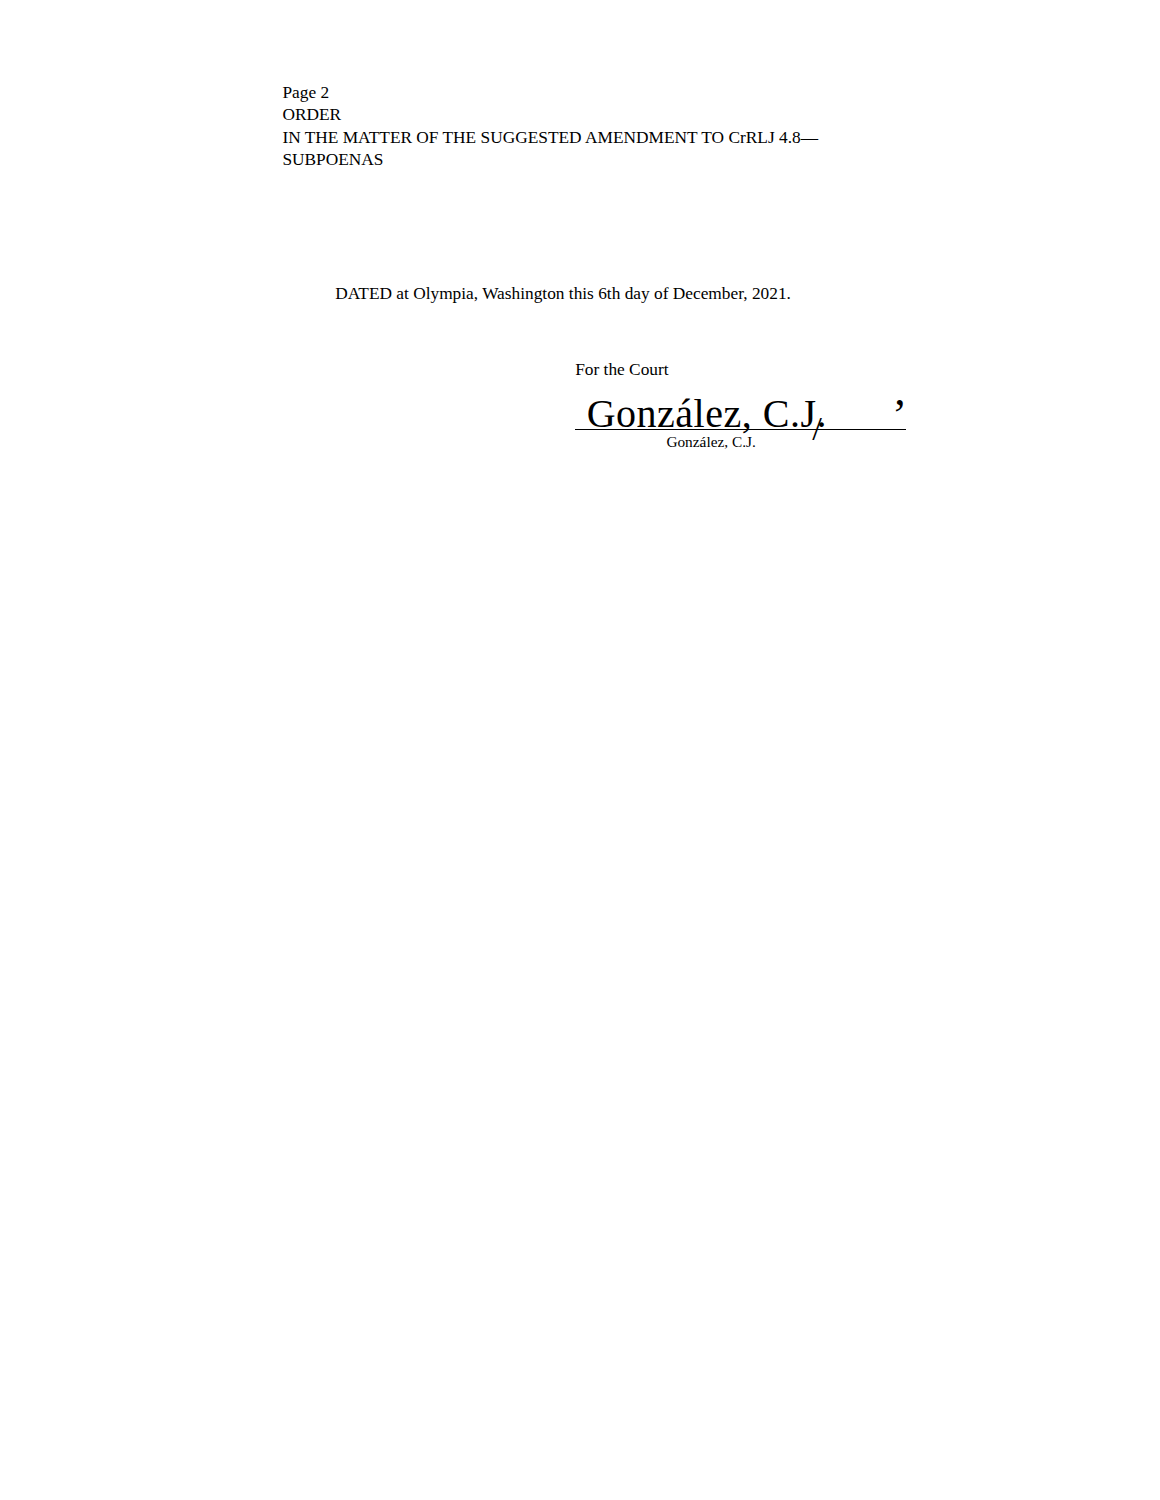Page 2
ORDER
IN THE MATTER OF THE SUGGESTED AMENDMENT TO CrRLJ 4.8—SUBPOENAS
DATED at Olympia, Washington this 6th day of December, 2021.
For the Court
González, C.J.
González, C.J./’